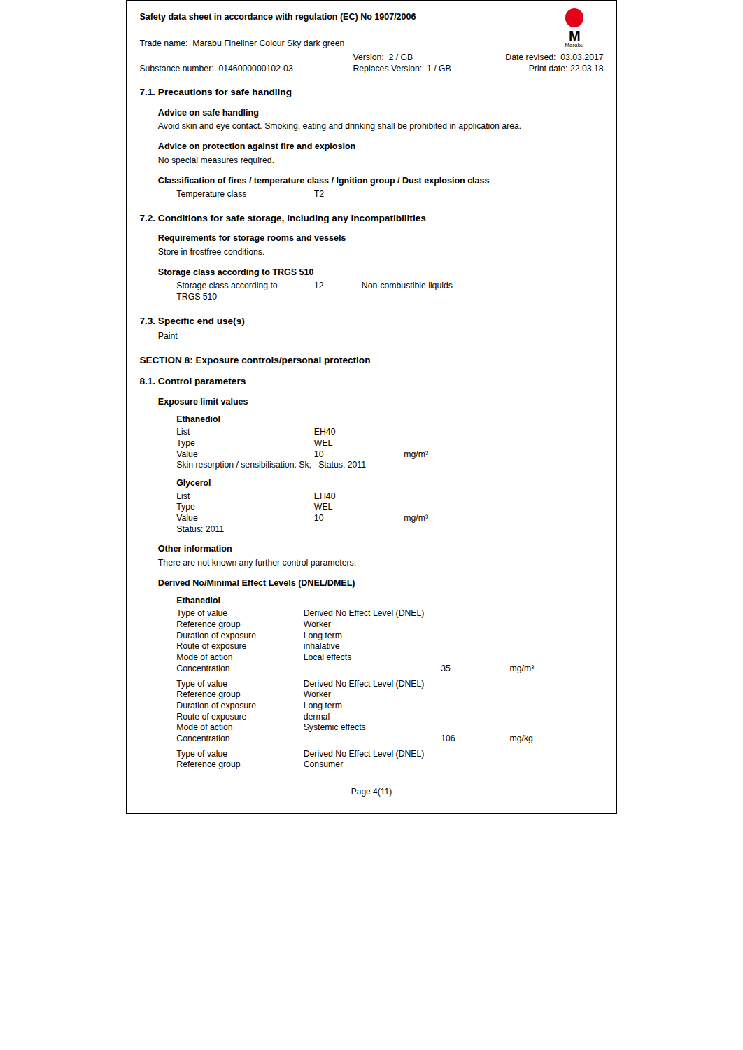M
Marabu
Safety data sheet in accordance with regulation (EC) No 1907/2006
Trade name: Marabu Fineliner Colour Sky dark green
| | Version: 2 / GB | Date revised: 03.03.2017 |
| Substance number: 0146000000102-03 | Replaces Version: 1 / GB | Print date: 22.03.18 |
7.1. Precautions for safe handling
Advice on safe handling
Avoid skin and eye contact. Smoking, eating and drinking shall be prohibited in application area.
Advice on protection against fire and explosion
No special measures required.
Classification of fires / temperature class / Ignition group / Dust explosion class
Temperature class
T2
7.2. Conditions for safe storage, including any incompatibilities
Requirements for storage rooms and vessels
Store in frostfree conditions.
Storage class according to TRGS 510
Storage class according to
TRGS 510
12
Non-combustible liquids
7.3. Specific end use(s)
Paint
SECTION 8: Exposure controls/personal protection
8.1. Control parameters
Exposure limit values
Ethanediol
| List | EH40 | |
| Type | WEL | |
| Value | 10 | mg/m³ |
| Skin resorption / sensibilisation: Sk; Status: 2011 |
Glycerol
| List | EH40 | |
| Type | WEL | |
| Value | 10 | mg/m³ |
| Status: 2011 |
Other information
There are not known any further control parameters.
Derived No/Minimal Effect Levels (DNEL/DMEL)
Ethanediol
| Type of value | Derived No Effect Level (DNEL) | | |
| Reference group | Worker | | |
| Duration of exposure | Long term | | |
| Route of exposure | inhalative | | |
| Mode of action | Local effects | | |
| Concentration | | 35 | mg/m³ |
| Type of value | Derived No Effect Level (DNEL) | | |
| Reference group | Worker | | |
| Duration of exposure | Long term | | |
| Route of exposure | dermal | | |
| Mode of action | Systemic effects | | |
| Concentration | | 106 | mg/kg |
| Type of value | Derived No Effect Level (DNEL) | | |
| Reference group | Consumer | | |
Page 4(11)